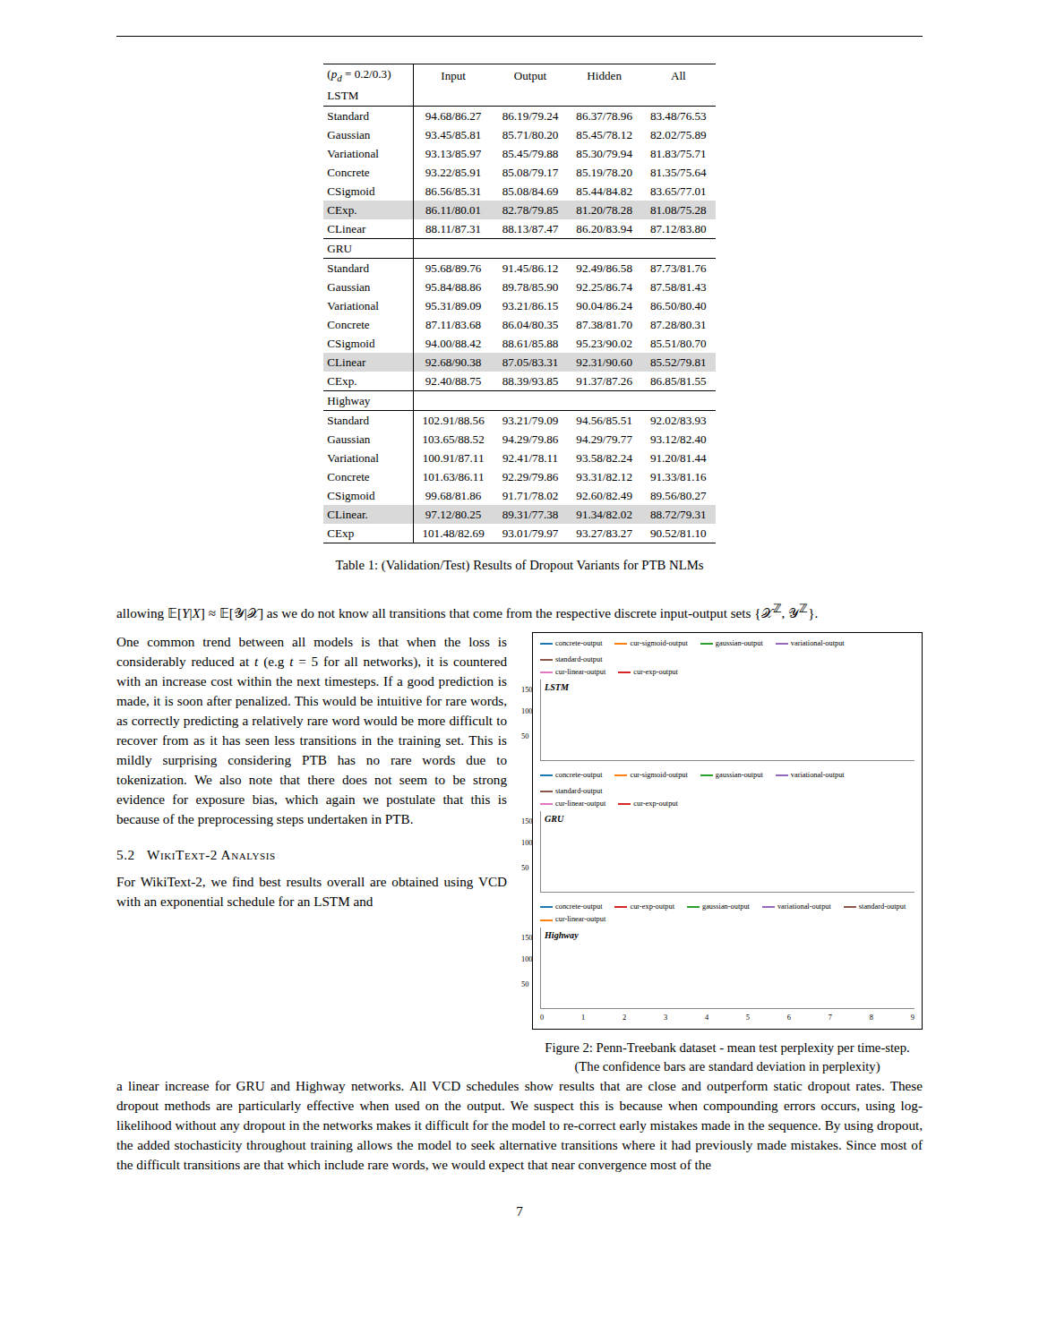| ( p d = 0.2/0.3) | Input | Output | Hidden | All |
| --- | --- | --- | --- | --- |
| LSTM | | | | |
| Standard | 94.68/86.27 | 86.19/79.24 | 86.37/78.96 | 83.48/76.53 |
| Gaussian | 93.45/85.81 | 85.71/80.20 | 85.45/78.12 | 82.02/75.89 |
| Variational | 93.13/85.97 | 85.45/79.88 | 85.30/79.94 | 81.83/75.71 |
| Concrete | 93.22/85.91 | 85.08/79.17 | 85.19/78.20 | 81.35/75.64 |
| CSigmoid | 86.56/85.31 | 85.08/84.69 | 85.44/84.82 | 83.65/77.01 |
| CExp. | 86.11/80.01 | 82.78/79.85 | 81.20/78.28 | 81.08/75.28 |
| CLinear | 88.11/87.31 | 88.13/87.47 | 86.20/83.94 | 87.12/83.80 |
| GRU | | | | |
| Standard | 95.68/89.76 | 91.45/86.12 | 92.49/86.58 | 87.73/81.76 |
| Gaussian | 95.84/88.86 | 89.78/85.90 | 92.25/86.74 | 87.58/81.43 |
| Variational | 95.31/89.09 | 93.21/86.15 | 90.04/86.24 | 86.50/80.40 |
| Concrete | 87.11/83.68 | 86.04/80.35 | 87.38/81.70 | 87.28/80.31 |
| CSigmoid | 94.00/88.42 | 88.61/85.88 | 95.23/90.02 | 85.51/80.70 |
| CLinear | 92.68/90.38 | 87.05/83.31 | 92.31/90.60 | 85.52/79.81 |
| CExp. | 92.40/88.75 | 88.39/93.85 | 91.37/87.26 | 86.85/81.55 |
| Highway | | | | |
| Standard | 102.91/88.56 | 93.21/79.09 | 94.56/85.51 | 92.02/83.93 |
| Gaussian | 103.65/88.52 | 94.29/79.86 | 94.29/79.77 | 93.12/82.40 |
| Variational | 100.91/87.11 | 92.41/78.11 | 93.58/82.24 | 91.20/81.44 |
| Concrete | 101.63/86.11 | 92.29/79.86 | 93.31/82.12 | 91.33/81.16 |
| CSigmoid | 99.68/81.86 | 91.71/78.02 | 92.60/82.49 | 89.56/80.27 |
| CLinear. | 97.12/80.25 | 89.31/77.38 | 91.34/82.02 | 88.72/79.31 |
| CExp | 101.48/82.69 | 93.01/79.97 | 93.27/83.27 | 90.52/81.10 |
Table 1: (Validation/Test) Results of Dropout Variants for PTB NLMs
allowing 𝔼[Y|X] ≈ 𝔼[𝒴|𝒳] as we do not know all transitions that come from the respective discrete input-output sets {𝒳ℤ, 𝒴ℤ}.
One common trend between all models is that when the loss is considerably reduced at t (e.g t = 5 for all networks), it is countered with an increase cost within the next timesteps. If a good prediction is made, it is soon after penalized. This would be intuitive for rare words, as correctly predicting a relatively rare word would be more difficult to recover from as it has seen less transitions in the training set. This is mildly surprising considering PTB has no rare words due to tokenization. We also note that there does not seem to be strong evidence for exposure bias, which again we postulate that this is because of the preprocessing steps undertaken in PTB.
5.2 WikiText-2 Analysis
For WikiText-2, we find best results overall are obtained using VCD with an exponential schedule for an LSTM and
concrete-output cur-sigmoid-output gaussian-output variational-output standard-output
cur-linear-output cur-exp-output
150 100 50 LSTM
concrete-output cur-sigmoid-output gaussian-output variational-output standard-output
cur-linear-output cur-exp-output
150 100 50 GRU
concrete-output cur-exp-output gaussian-output variational-output standard-output
cur-linear-output
150 100 50 Highway
0123456789
Figure 2: Penn-Treebank dataset - mean test perplexity per time-step. (The confidence bars are standard deviation in perplexity)
a linear increase for GRU and Highway networks. All VCD schedules show results that are close and outperform static dropout rates. These dropout methods are particularly effective when used on the output. We suspect this is because when compounding errors occurs, using log-likelihood without any dropout in the networks makes it difficult for the model to re-correct early mistakes made in the sequence. By using dropout, the added stochasticity throughout training allows the model to seek alternative transitions where it had previously made mistakes. Since most of the difficult transitions are that which include rare words, we would expect that near convergence most of the
7